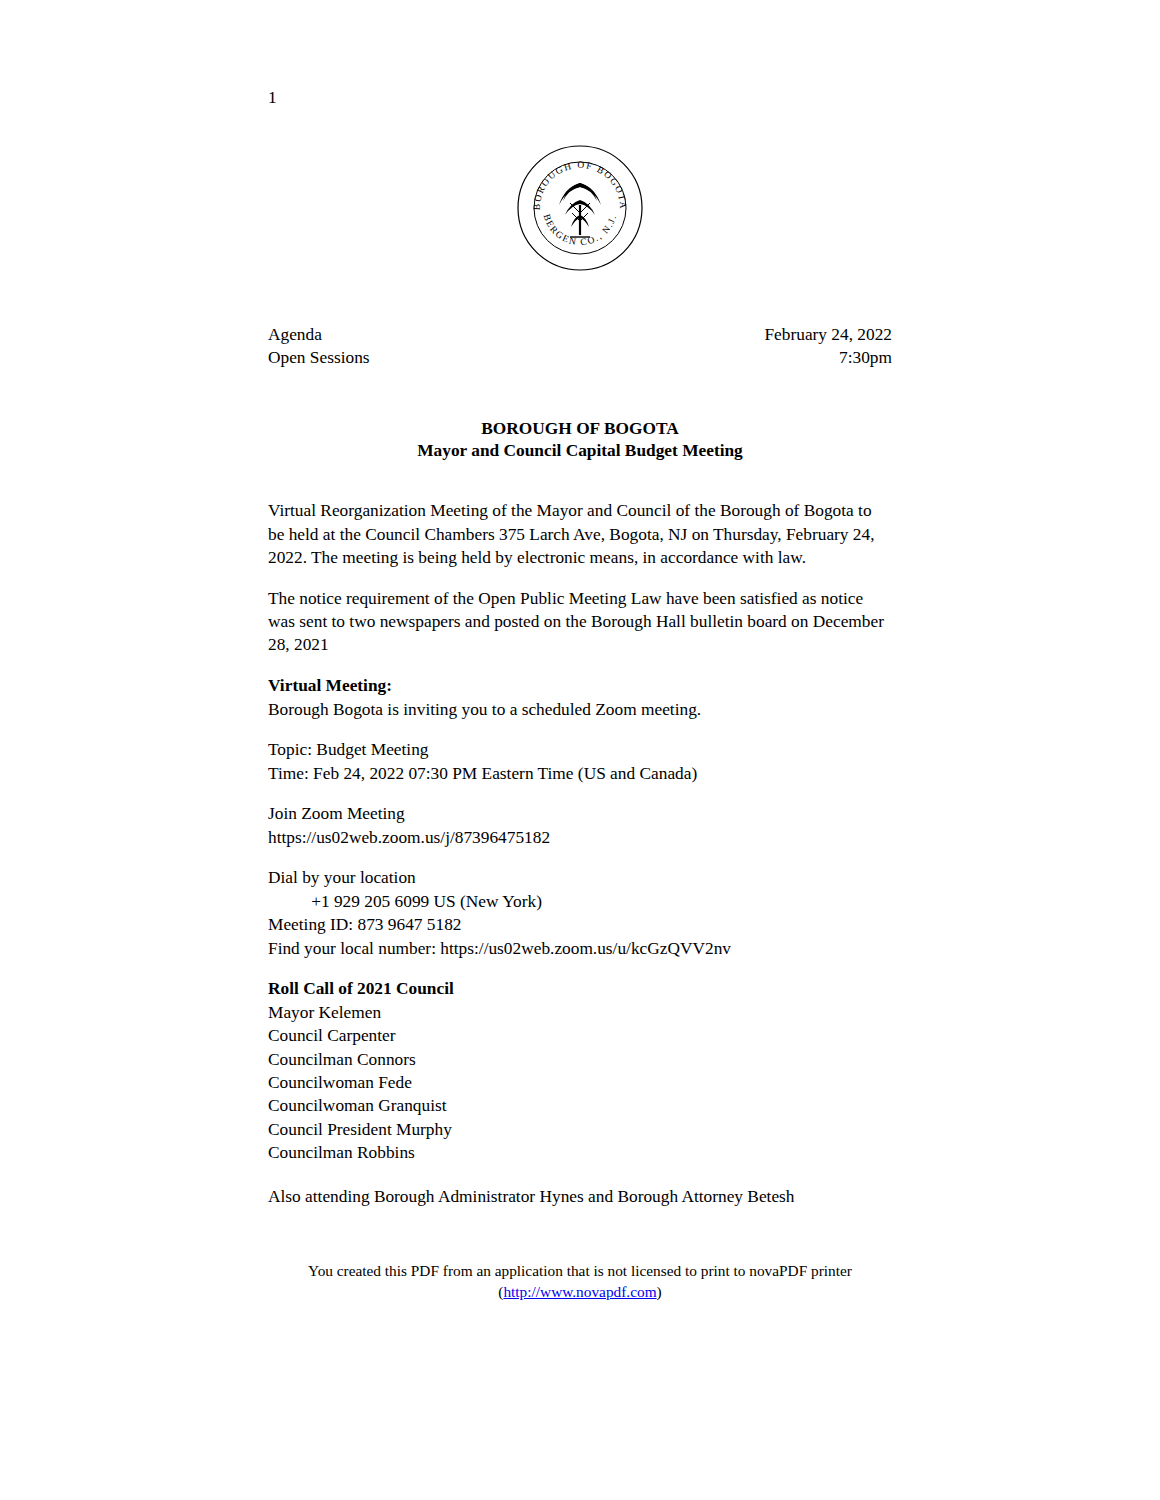1
BOROUGH OF BOGOTA BERGEN CO., N.J.
| Agenda | February 24, 2022 |
| Open Sessions | 7:30pm |
BOROUGH OF BOGOTA Mayor and Council Capital Budget Meeting
Virtual Reorganization Meeting of the Mayor and Council of the Borough of Bogota to be held at the Council Chambers 375 Larch Ave, Bogota, NJ on Thursday, February 24, 2022. The meeting is being held by electronic means, in accordance with law.
The notice requirement of the Open Public Meeting Law have been satisfied as notice was sent to two newspapers and posted on the Borough Hall bulletin board on December 28, 2021
Virtual Meeting:
Borough Bogota is inviting you to a scheduled Zoom meeting.
Topic: Budget Meeting
Time: Feb 24, 2022 07:30 PM Eastern Time (US and Canada)
Join Zoom Meeting
https://us02web.zoom.us/j/87396475182
Dial by your location
+1 929 205 6099 US (New York)
Meeting ID: 873 9647 5182
Find your local number: https://us02web.zoom.us/u/kcGzQVV2nv
Roll Call of 2021 Council
Mayor Kelemen
Council Carpenter
Councilman Connors
Councilwoman Fede
Councilwoman Granquist
Council President Murphy
Councilman Robbins
Also attending Borough Administrator Hynes and Borough Attorney Betesh
You created this PDF from an application that is not licensed to print to novaPDF printer (http://www.novapdf.com)